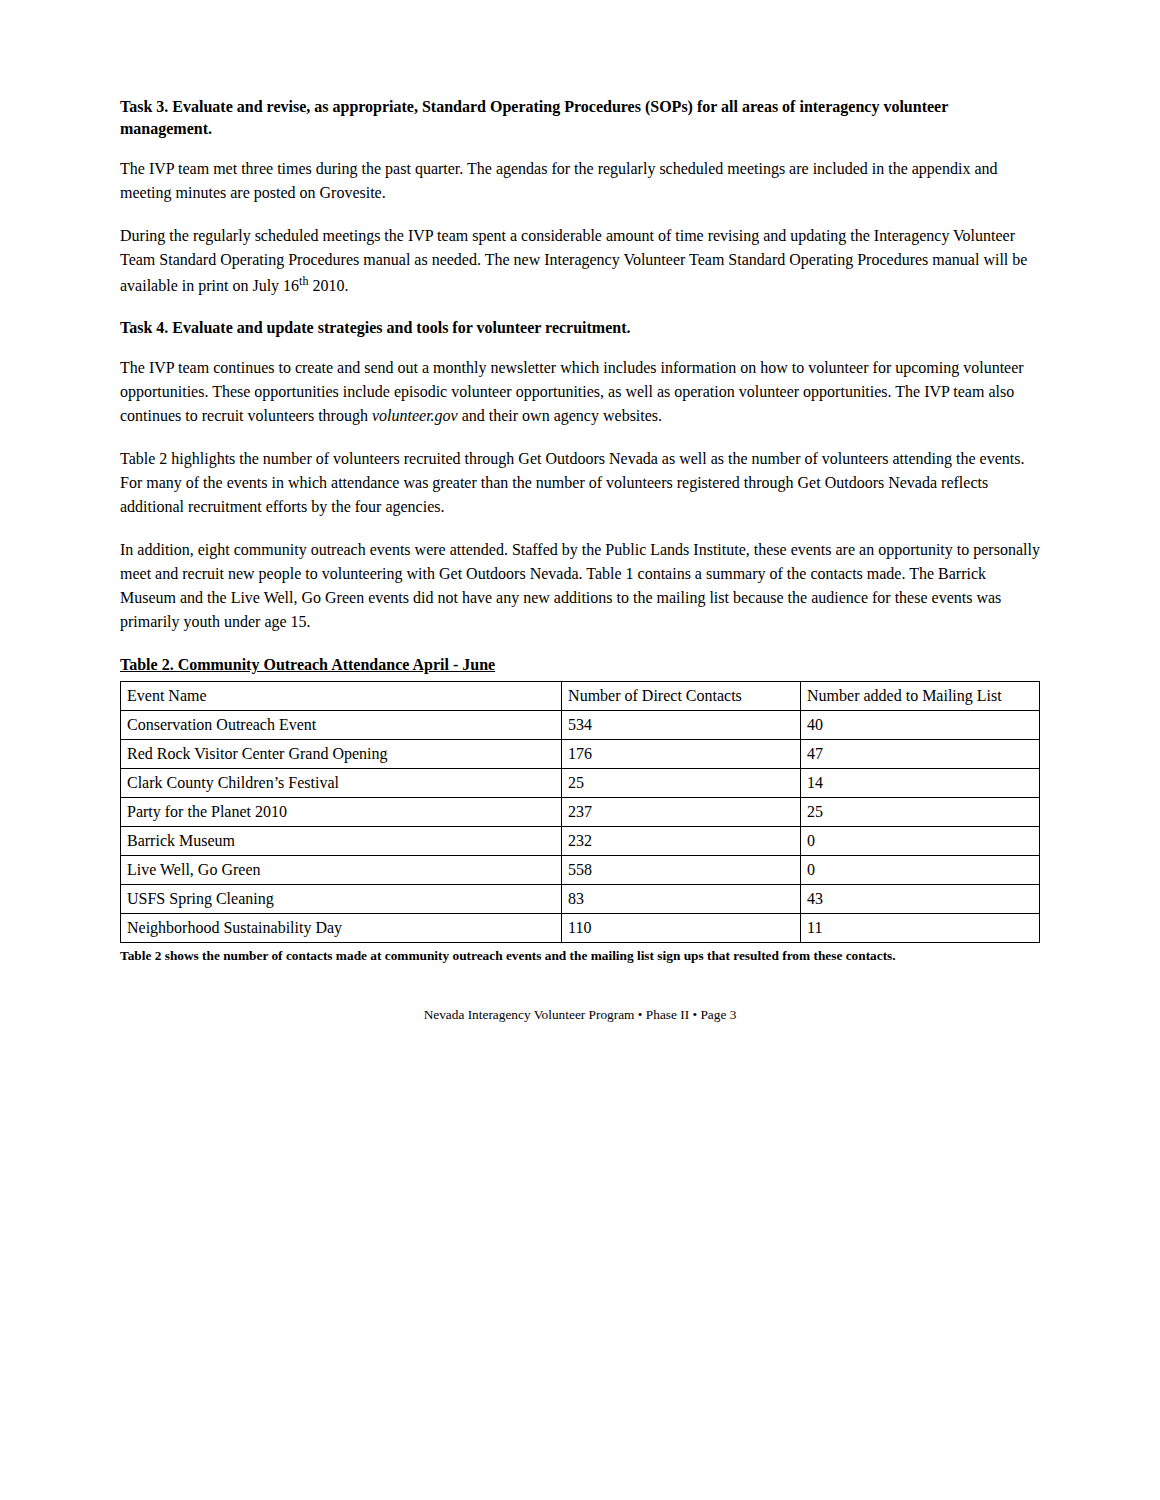Task 3. Evaluate and revise, as appropriate, Standard Operating Procedures (SOPs) for all areas of interagency volunteer management.
The IVP team met three times during the past quarter. The agendas for the regularly scheduled meetings are included in the appendix and meeting minutes are posted on Grovesite.
During the regularly scheduled meetings the IVP team spent a considerable amount of time revising and updating the Interagency Volunteer Team Standard Operating Procedures manual as needed. The new Interagency Volunteer Team Standard Operating Procedures manual will be available in print on July 16th 2010.
Task 4. Evaluate and update strategies and tools for volunteer recruitment.
The IVP team continues to create and send out a monthly newsletter which includes information on how to volunteer for upcoming volunteer opportunities. These opportunities include episodic volunteer opportunities, as well as operation volunteer opportunities. The IVP team also continues to recruit volunteers through volunteer.gov and their own agency websites.
Table 2 highlights the number of volunteers recruited through Get Outdoors Nevada as well as the number of volunteers attending the events. For many of the events in which attendance was greater than the number of volunteers registered through Get Outdoors Nevada reflects additional recruitment efforts by the four agencies.
In addition, eight community outreach events were attended. Staffed by the Public Lands Institute, these events are an opportunity to personally meet and recruit new people to volunteering with Get Outdoors Nevada. Table 1 contains a summary of the contacts made. The Barrick Museum and the Live Well, Go Green events did not have any new additions to the mailing list because the audience for these events was primarily youth under age 15.
Table 2. Community Outreach Attendance April - June
| Event Name | Number of Direct Contacts | Number added to Mailing List |
| Conservation Outreach Event | 534 | 40 |
| Red Rock Visitor Center Grand Opening | 176 | 47 |
| Clark County Children’s Festival | 25 | 14 |
| Party for the Planet 2010 | 237 | 25 |
| Barrick Museum | 232 | 0 |
| Live Well, Go Green | 558 | 0 |
| USFS Spring Cleaning | 83 | 43 |
| Neighborhood Sustainability Day | 110 | 11 |
Table 2 shows the number of contacts made at community outreach events and the mailing list sign ups that resulted from these contacts.
Nevada Interagency Volunteer Program • Phase II • Page 3